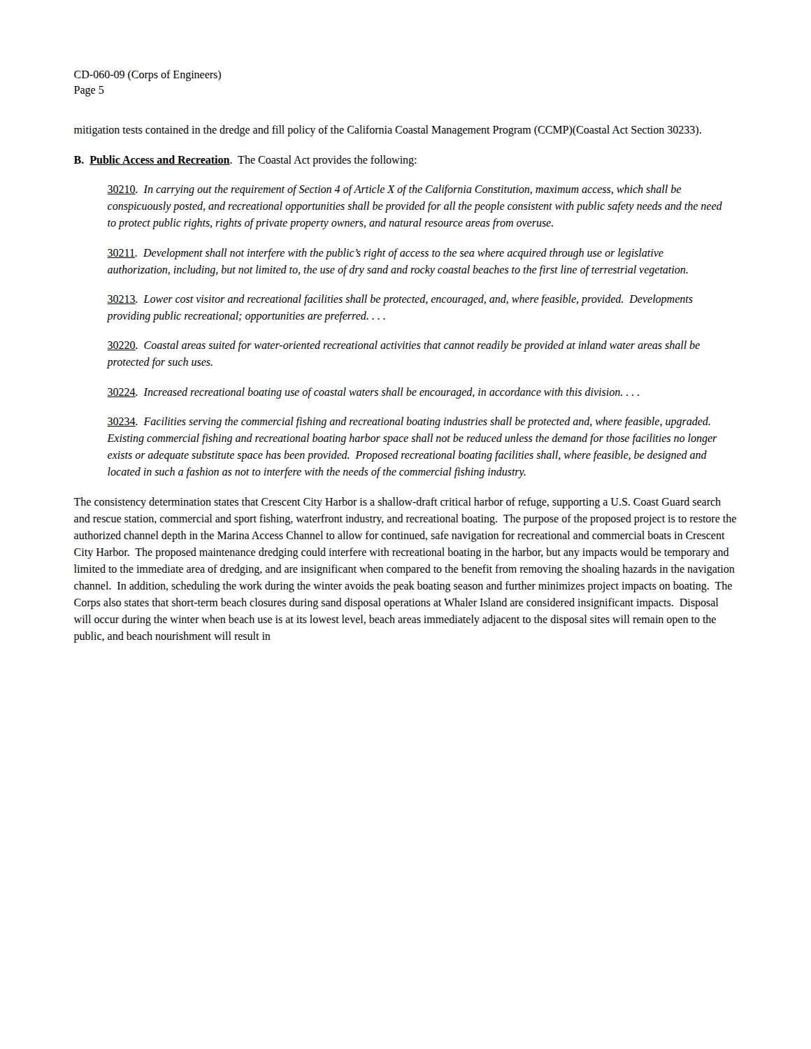CD-060-09 (Corps of Engineers)
Page 5
mitigation tests contained in the dredge and fill policy of the California Coastal Management Program (CCMP)(Coastal Act Section 30233).
B. Public Access and Recreation. The Coastal Act provides the following:
30210. In carrying out the requirement of Section 4 of Article X of the California Constitution, maximum access, which shall be conspicuously posted, and recreational opportunities shall be provided for all the people consistent with public safety needs and the need to protect public rights, rights of private property owners, and natural resource areas from overuse.
30211. Development shall not interfere with the public’s right of access to the sea where acquired through use or legislative authorization, including, but not limited to, the use of dry sand and rocky coastal beaches to the first line of terrestrial vegetation.
30213. Lower cost visitor and recreational facilities shall be protected, encouraged, and, where feasible, provided. Developments providing public recreational; opportunities are preferred. . . .
30220. Coastal areas suited for water-oriented recreational activities that cannot readily be provided at inland water areas shall be protected for such uses.
30224. Increased recreational boating use of coastal waters shall be encouraged, in accordance with this division. . . .
30234. Facilities serving the commercial fishing and recreational boating industries shall be protected and, where feasible, upgraded. Existing commercial fishing and recreational boating harbor space shall not be reduced unless the demand for those facilities no longer exists or adequate substitute space has been provided. Proposed recreational boating facilities shall, where feasible, be designed and located in such a fashion as not to interfere with the needs of the commercial fishing industry.
The consistency determination states that Crescent City Harbor is a shallow-draft critical harbor of refuge, supporting a U.S. Coast Guard search and rescue station, commercial and sport fishing, waterfront industry, and recreational boating. The purpose of the proposed project is to restore the authorized channel depth in the Marina Access Channel to allow for continued, safe navigation for recreational and commercial boats in Crescent City Harbor. The proposed maintenance dredging could interfere with recreational boating in the harbor, but any impacts would be temporary and limited to the immediate area of dredging, and are insignificant when compared to the benefit from removing the shoaling hazards in the navigation channel. In addition, scheduling the work during the winter avoids the peak boating season and further minimizes project impacts on boating. The Corps also states that short-term beach closures during sand disposal operations at Whaler Island are considered insignificant impacts. Disposal will occur during the winter when beach use is at its lowest level, beach areas immediately adjacent to the disposal sites will remain open to the public, and beach nourishment will result in